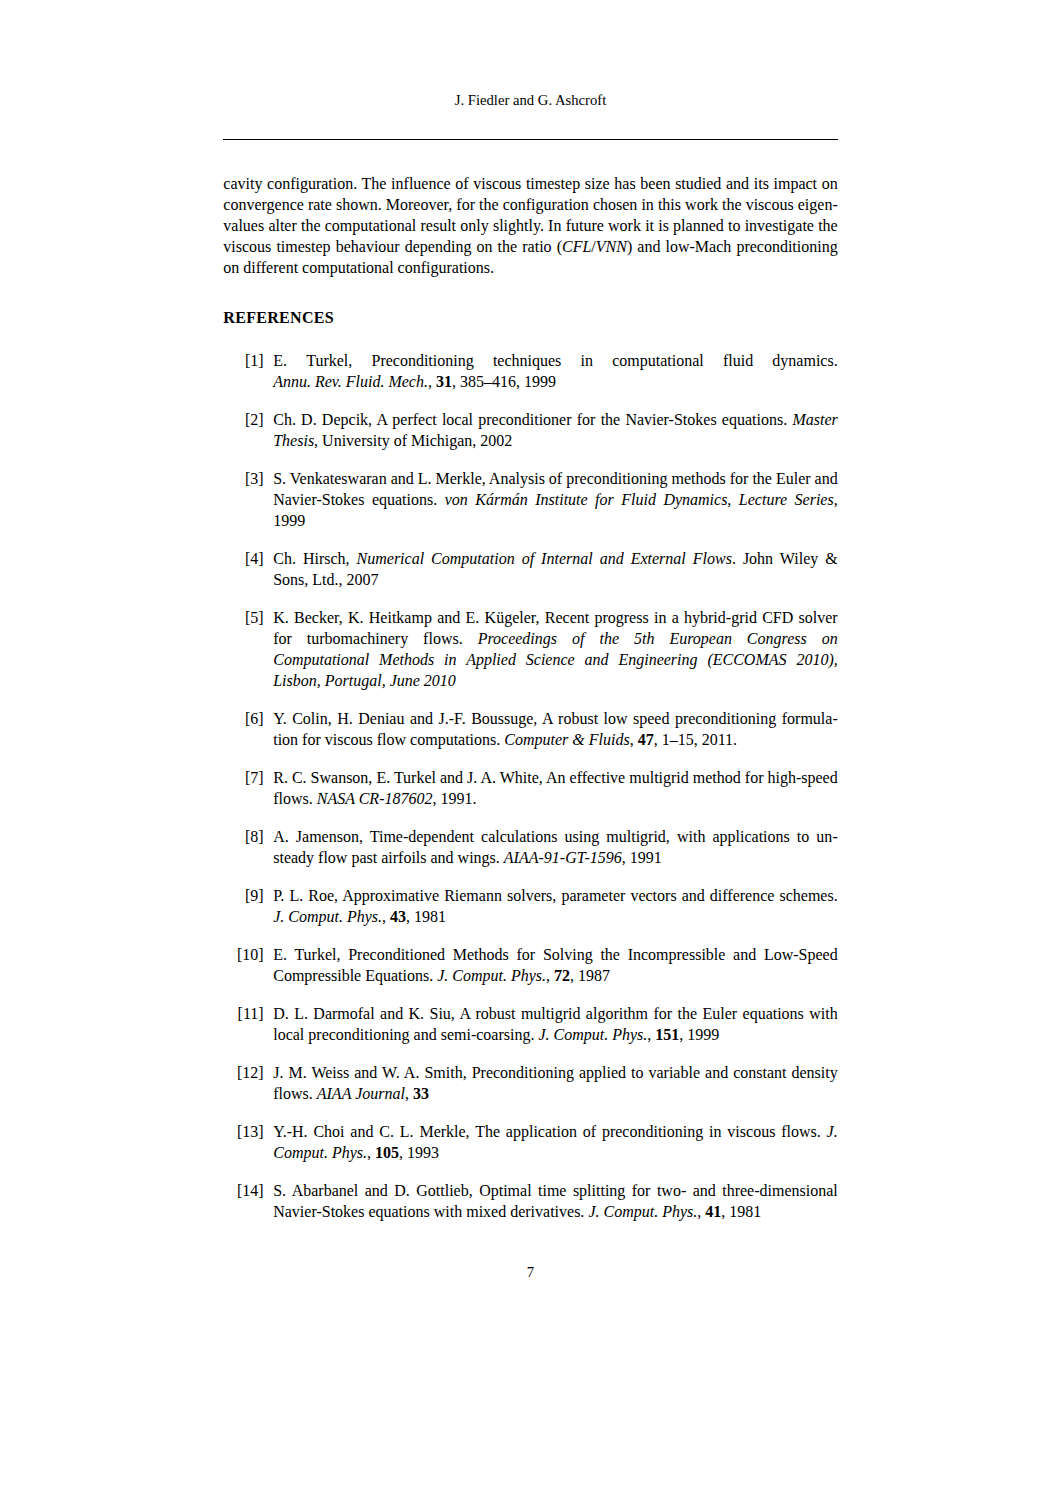J. Fiedler and G. Ashcroft
cavity configuration. The influence of viscous timestep size has been studied and its impact on convergence rate shown. Moreover, for the configuration chosen in this work the viscous eigenvalues alter the computational result only slightly. In future work it is planned to investigate the viscous timestep behaviour depending on the ratio (CFL/VNN) and low-Mach preconditioning on different computational configurations.
REFERENCES
[1] E. Turkel, Preconditioning techniques in computational fluid dynamics. Annu. Rev. Fluid. Mech., 31, 385–416, 1999
[2] Ch. D. Depcik, A perfect local preconditioner for the Navier-Stokes equations. Master Thesis, University of Michigan, 2002
[3] S. Venkateswaran and L. Merkle, Analysis of preconditioning methods for the Euler and Navier-Stokes equations. von Kármán Institute for Fluid Dynamics, Lecture Series, 1999
[4] Ch. Hirsch, Numerical Computation of Internal and External Flows. John Wiley & Sons, Ltd., 2007
[5] K. Becker, K. Heitkamp and E. Kügeler, Recent progress in a hybrid-grid CFD solver for turbomachinery flows. Proceedings of the 5th European Congress on Computational Methods in Applied Science and Engineering (ECCOMAS 2010), Lisbon, Portugal, June 2010
[6] Y. Colin, H. Deniau and J.-F. Boussuge, A robust low speed preconditioning formulation for viscous flow computations. Computer & Fluids, 47, 1–15, 2011.
[7] R. C. Swanson, E. Turkel and J. A. White, An effective multigrid method for high-speed flows. NASA CR-187602, 1991.
[8] A. Jamenson, Time-dependent calculations using multigrid, with applications to unsteady flow past airfoils and wings. AIAA-91-GT-1596, 1991
[9] P. L. Roe, Approximative Riemann solvers, parameter vectors and difference schemes. J. Comput. Phys., 43, 1981
[10] E. Turkel, Preconditioned Methods for Solving the Incompressible and Low-Speed Compressible Equations. J. Comput. Phys., 72, 1987
[11] D. L. Darmofal and K. Siu, A robust multigrid algorithm for the Euler equations with local preconditioning and semi-coarsing. J. Comput. Phys., 151, 1999
[12] J. M. Weiss and W. A. Smith, Preconditioning applied to variable and constant density flows. AIAA Journal, 33
[13] Y.-H. Choi and C. L. Merkle, The application of preconditioning in viscous flows. J. Comput. Phys., 105, 1993
[14] S. Abarbanel and D. Gottlieb, Optimal time splitting for two- and three-dimensional Navier-Stokes equations with mixed derivatives. J. Comput. Phys., 41, 1981
7